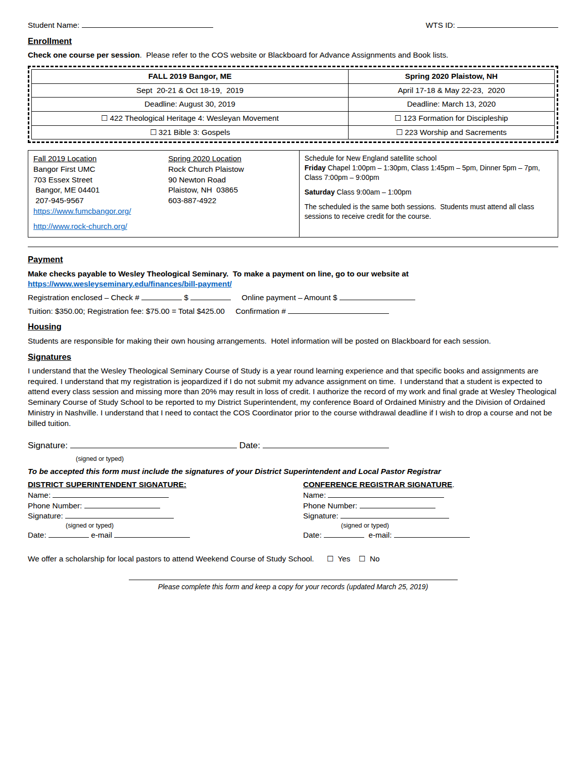Student Name:
WTS ID:
Enrollment
Check one course per session. Please refer to the COS website or Blackboard for Advance Assignments and Book lists.
| FALL 2019 Bangor, ME | Spring 2020 Plaistow, NH |
| --- | --- |
| Sept 20-21 & Oct 18-19, 2019 | April 17-18 & May 22-23, 2020 |
| Deadline: August 30, 2019 | Deadline: March 13, 2020 |
| ☐ 422 Theological Heritage 4: Wesleyan Movement | ☐ 123 Formation for Discipleship |
| ☐ 321 Bible 3: Gospels | ☐ 223 Worship and Sacrements |
Fall 2019 Location
Bangor First UMC
703 Essex Street
Bangor, ME 04401
207-945-9567
https://www.fumcbangor.org/
http://www.rock-church.org/
Spring 2020 Location
Rock Church Plaistow
90 Newton Road
Plaistow, NH 03865
603-887-4922
Schedule for New England satellite school
Friday Chapel 1:00pm – 1:30pm, Class 1:45pm – 5pm, Dinner 5pm – 7pm, Class 7:00pm – 9:00pm
Saturday Class 9:00am – 1:00pm
The scheduled is the same both sessions. Students must attend all class sessions to receive credit for the course.
Payment
Make checks payable to Wesley Theological Seminary. To make a payment on line, go to our website at
https://www.wesleyseminary.edu/finances/bill-payment/
Registration enclosed – Check # $ Online payment – Amount $
Tuition: $350.00; Registration fee: $75.00 = Total $425.00 Confirmation #
Housing
Students are responsible for making their own housing arrangements. Hotel information will be posted on Blackboard for each session.
Signatures
I understand that the Wesley Theological Seminary Course of Study is a year round learning experience and that specific books and assignments are required. I understand that my registration is jeopardized if I do not submit my advance assignment on time. I understand that a student is expected to attend every class session and missing more than 20% may result in loss of credit. I authorize the record of my work and final grade at Wesley Theological Seminary Course of Study School to be reported to my District Superintendent, my conference Board of Ordained Ministry and the Division of Ordained Ministry in Nashville. I understand that I need to contact the COS Coordinator prior to the course withdrawal deadline if I wish to drop a course and not be billed tuition.
Signature: Date:
(signed or typed)
To be accepted this form must include the signatures of your District Superintendent and Local Pastor Registrar
DISTRICT SUPERINTENDENT SIGNATURE:
Name:
Phone Number:
Signature:
(signed or typed)
Date: e-mail
CONFERENCE REGISTRAR SIGNATURE.
Name:
Phone Number:
Signature:
(signed or typed)
Date: e-mail:
We offer a scholarship for local pastors to attend Weekend Course of Study School. ☐ Yes ☐ No
Please complete this form and keep a copy for your records (updated March 25, 2019)